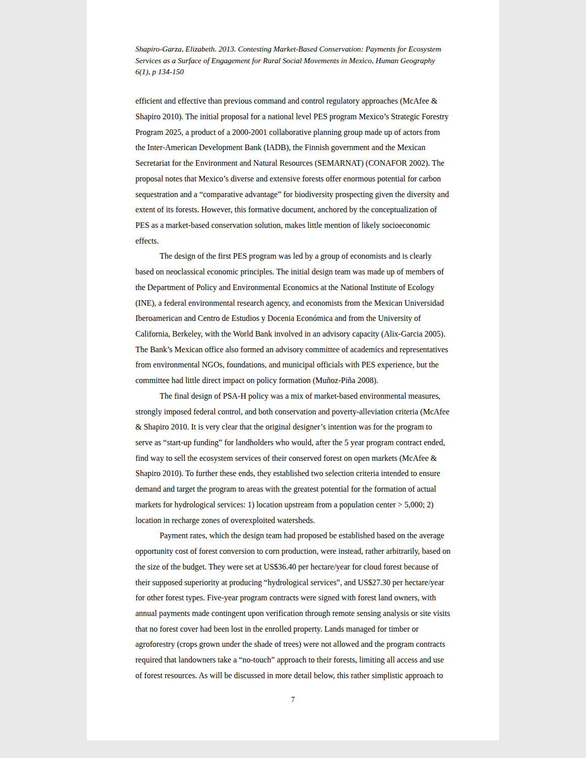Shapiro-Garza, Elizabeth. 2013. Contesting Market-Based Conservation: Payments for Ecosystem Services as a Surface of Engagement for Rural Social Movements in Mexico, Human Geography 6(1), p 134-150
efficient and effective than previous command and control regulatory approaches (McAfee & Shapiro 2010). The initial proposal for a national level PES program Mexico’s Strategic Forestry Program 2025, a product of a 2000-2001 collaborative planning group made up of actors from the Inter-American Development Bank (IADB), the Finnish government and the Mexican Secretariat for the Environment and Natural Resources (SEMARNAT) (CONAFOR 2002). The proposal notes that Mexico’s diverse and extensive forests offer enormous potential for carbon sequestration and a “comparative advantage” for biodiversity prospecting given the diversity and extent of its forests. However, this formative document, anchored by the conceptualization of PES as a market-based conservation solution, makes little mention of likely socioeconomic effects.
The design of the first PES program was led by a group of economists and is clearly based on neoclassical economic principles. The initial design team was made up of members of the Department of Policy and Environmental Economics at the National Institute of Ecology (INE), a federal environmental research agency, and economists from the Mexican Universidad Iberoamerican and Centro de Estudios y Docenia Económica and from the University of California, Berkeley, with the World Bank involved in an advisory capacity (Alix-Garcia 2005). The Bank’s Mexican office also formed an advisory committee of academics and representatives from environmental NGOs, foundations, and municipal officials with PES experience, but the committee had little direct impact on policy formation (Muñoz-Piña 2008).
The final design of PSA-H policy was a mix of market-based environmental measures, strongly imposed federal control, and both conservation and poverty-alleviation criteria (McAfee & Shapiro 2010. It is very clear that the original designer’s intention was for the program to serve as “start-up funding” for landholders who would, after the 5 year program contract ended, find way to sell the ecosystem services of their conserved forest on open markets (McAfee & Shapiro 2010). To further these ends, they established two selection criteria intended to ensure demand and target the program to areas with the greatest potential for the formation of actual markets for hydrological services: 1) location upstream from a population center > 5,000; 2) location in recharge zones of overexploited watersheds.
Payment rates, which the design team had proposed be established based on the average opportunity cost of forest conversion to corn production, were instead, rather arbitrarily, based on the size of the budget. They were set at US$36.40 per hectare/year for cloud forest because of their supposed superiority at producing “hydrological services”, and US$27.30 per hectare/year for other forest types. Five-year program contracts were signed with forest land owners, with annual payments made contingent upon verification through remote sensing analysis or site visits that no forest cover had been lost in the enrolled property. Lands managed for timber or agroforestry (crops grown under the shade of trees) were not allowed and the program contracts required that landowners take a “no-touch” approach to their forests, limiting all access and use of forest resources. As will be discussed in more detail below, this rather simplistic approach to
7